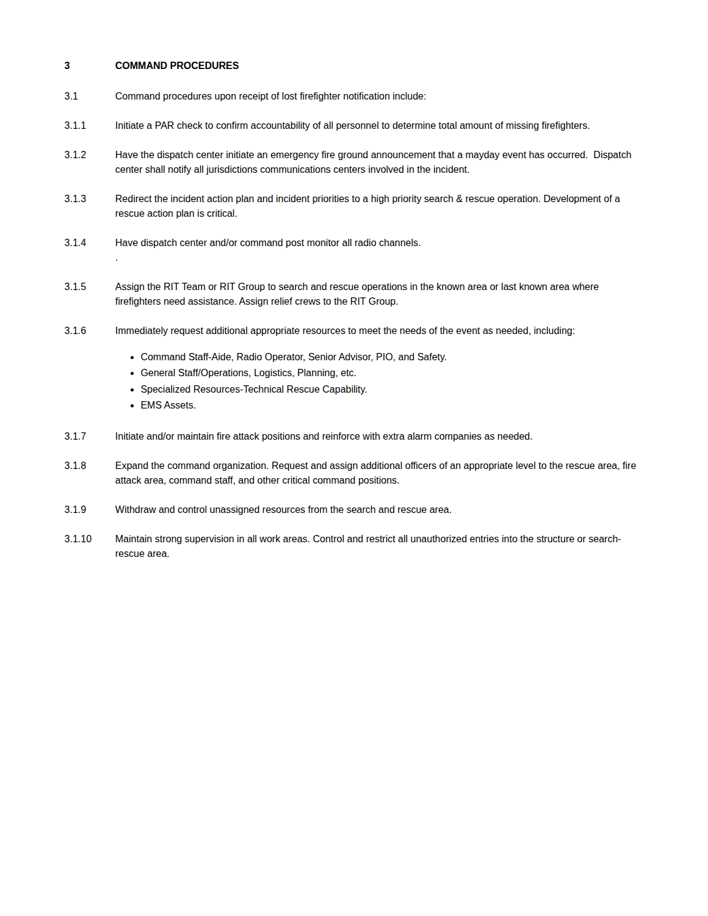3
COMMAND PROCEDURES
3.1
Command procedures upon receipt of lost firefighter notification include:
3.1.1
Initiate a PAR check to confirm accountability of all personnel to determine total amount of missing firefighters.
3.1.2
Have the dispatch center initiate an emergency fire ground announcement that a mayday event has occurred. Dispatch center shall notify all jurisdictions communications centers involved in the incident.
3.1.3
Redirect the incident action plan and incident priorities to a high priority search & rescue operation. Development of a rescue action plan is critical.
3.1.4
Have dispatch center and/or command post monitor all radio channels.
.
3.1.5
Assign the RIT Team or RIT Group to search and rescue operations in the known area or last known area where firefighters need assistance. Assign relief crews to the RIT Group.
3.1.6
Immediately request additional appropriate resources to meet the needs of the event as needed, including:
Command Staff-Aide, Radio Operator, Senior Advisor, PIO, and Safety.
General Staff/Operations, Logistics, Planning, etc.
Specialized Resources-Technical Rescue Capability.
EMS Assets.
3.1.7
Initiate and/or maintain fire attack positions and reinforce with extra alarm companies as needed.
3.1.8
Expand the command organization. Request and assign additional officers of an appropriate level to the rescue area, fire attack area, command staff, and other critical command positions.
3.1.9
Withdraw and control unassigned resources from the search and rescue area.
3.1.10
Maintain strong supervision in all work areas. Control and restrict all unauthorized entries into the structure or search-rescue area.